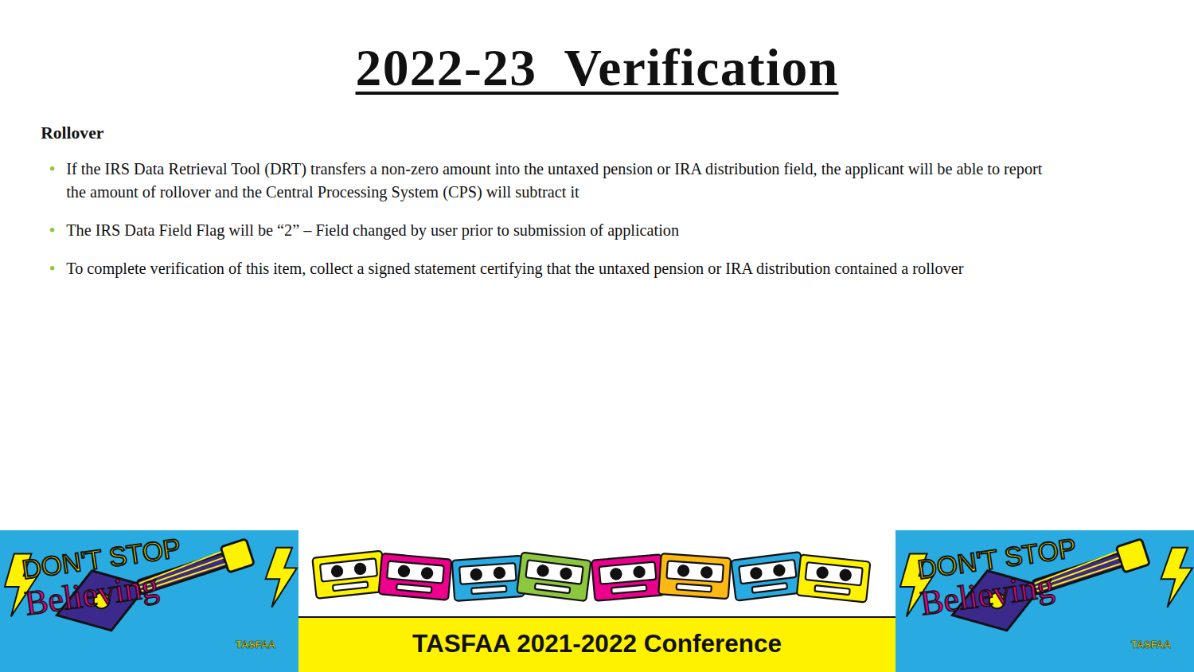2022-23 Verification
Rollover
If the IRS Data Retrieval Tool (DRT) transfers a non-zero amount into the untaxed pension or IRA distribution field, the applicant will be able to report the amount of rollover and the Central Processing System (CPS) will subtract it
The IRS Data Field Flag will be “2” – Field changed by user prior to submission of application
To complete verification of this item, collect a signed statement certifying that the untaxed pension or IRA distribution contained a rollover
DON'T STOP Believing TASFAA
TASFAA 2021-2022 Conference
DON'T STOP Believing TASFAA